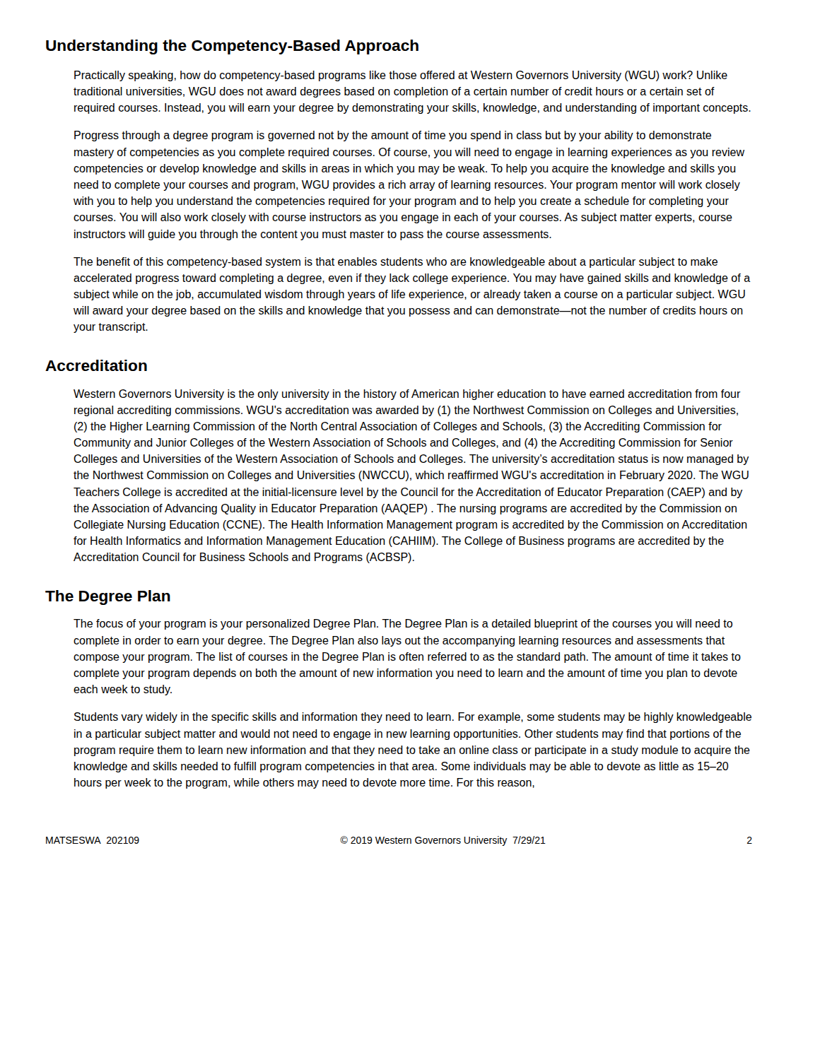Understanding the Competency-Based Approach
Practically speaking, how do competency-based programs like those offered at Western Governors University (WGU) work? Unlike traditional universities, WGU does not award degrees based on completion of a certain number of credit hours or a certain set of required courses. Instead, you will earn your degree by demonstrating your skills, knowledge, and understanding of important concepts.
Progress through a degree program is governed not by the amount of time you spend in class but by your ability to demonstrate mastery of competencies as you complete required courses. Of course, you will need to engage in learning experiences as you review competencies or develop knowledge and skills in areas in which you may be weak. To help you acquire the knowledge and skills you need to complete your courses and program, WGU provides a rich array of learning resources. Your program mentor will work closely with you to help you understand the competencies required for your program and to help you create a schedule for completing your courses. You will also work closely with course instructors as you engage in each of your courses. As subject matter experts, course instructors will guide you through the content you must master to pass the course assessments.
The benefit of this competency-based system is that enables students who are knowledgeable about a particular subject to make accelerated progress toward completing a degree, even if they lack college experience. You may have gained skills and knowledge of a subject while on the job, accumulated wisdom through years of life experience, or already taken a course on a particular subject. WGU will award your degree based on the skills and knowledge that you possess and can demonstrate—not the number of credits hours on your transcript.
Accreditation
Western Governors University is the only university in the history of American higher education to have earned accreditation from four regional accrediting commissions. WGU's accreditation was awarded by (1) the Northwest Commission on Colleges and Universities, (2) the Higher Learning Commission of the North Central Association of Colleges and Schools, (3) the Accrediting Commission for Community and Junior Colleges of the Western Association of Schools and Colleges, and (4) the Accrediting Commission for Senior Colleges and Universities of the Western Association of Schools and Colleges. The university’s accreditation status is now managed by the Northwest Commission on Colleges and Universities (NWCCU), which reaffirmed WGU's accreditation in February 2020. The WGU Teachers College is accredited at the initial-licensure level by the Council for the Accreditation of Educator Preparation (CAEP) and by the Association of Advancing Quality in Educator Preparation (AAQEP) . The nursing programs are accredited by the Commission on Collegiate Nursing Education (CCNE). The Health Information Management program is accredited by the Commission on Accreditation for Health Informatics and Information Management Education (CAHIIM). The College of Business programs are accredited by the Accreditation Council for Business Schools and Programs (ACBSP).
The Degree Plan
The focus of your program is your personalized Degree Plan. The Degree Plan is a detailed blueprint of the courses you will need to complete in order to earn your degree. The Degree Plan also lays out the accompanying learning resources and assessments that compose your program. The list of courses in the Degree Plan is often referred to as the standard path. The amount of time it takes to complete your program depends on both the amount of new information you need to learn and the amount of time you plan to devote each week to study.
Students vary widely in the specific skills and information they need to learn. For example, some students may be highly knowledgeable in a particular subject matter and would not need to engage in new learning opportunities. Other students may find that portions of the program require them to learn new information and that they need to take an online class or participate in a study module to acquire the knowledge and skills needed to fulfill program competencies in that area. Some individuals may be able to devote as little as 15–20 hours per week to the program, while others may need to devote more time. For this reason,
MATSESWA 202109 © 2019 Western Governors University 7/29/21 2